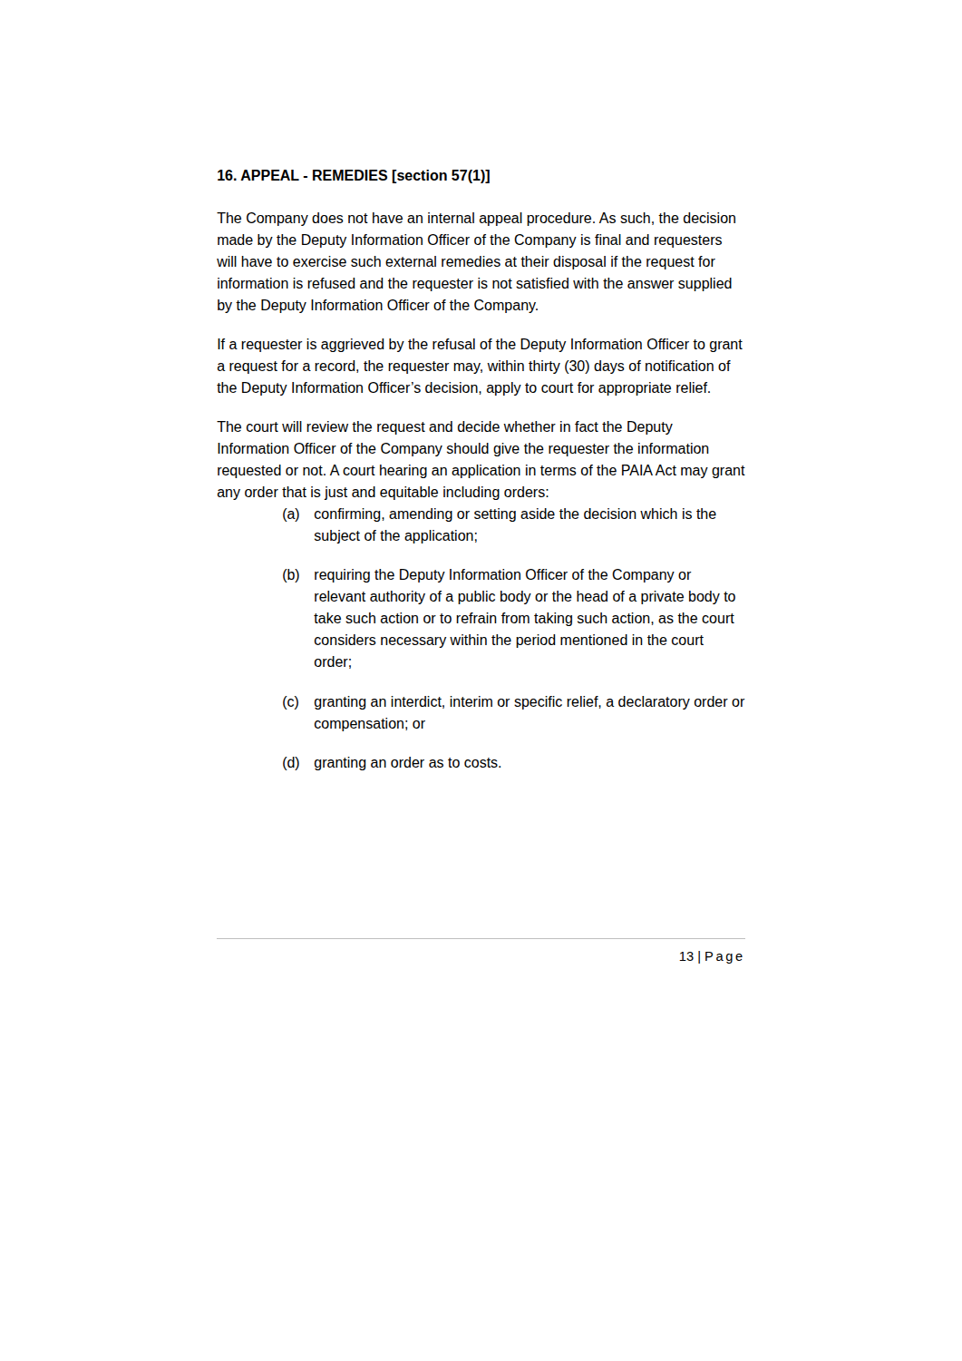16. APPEAL - REMEDIES [section 57(1)]
The Company does not have an internal appeal procedure. As such, the decision made by the Deputy Information Officer of the Company is final and requesters will have to exercise such external remedies at their disposal if the request for information is refused and the requester is not satisfied with the answer supplied by the Deputy Information Officer of the Company.
If a requester is aggrieved by the refusal of the Deputy Information Officer to grant a request for a record, the requester may, within thirty (30) days of notification of the Deputy Information Officer’s decision, apply to court for appropriate relief.
The court will review the request and decide whether in fact the Deputy Information Officer of the Company should give the requester the information requested or not. A court hearing an application in terms of the PAIA Act may grant any order that is just and equitable including orders:
(a) confirming, amending or setting aside the decision which is the subject of the application;
(b) requiring the Deputy Information Officer of the Company or relevant authority of a public body or the head of a private body to take such action or to refrain from taking such action, as the court considers necessary within the period mentioned in the court order;
(c) granting an interdict, interim or specific relief, a declaratory order or compensation; or
(d) granting an order as to costs.
13 | Page